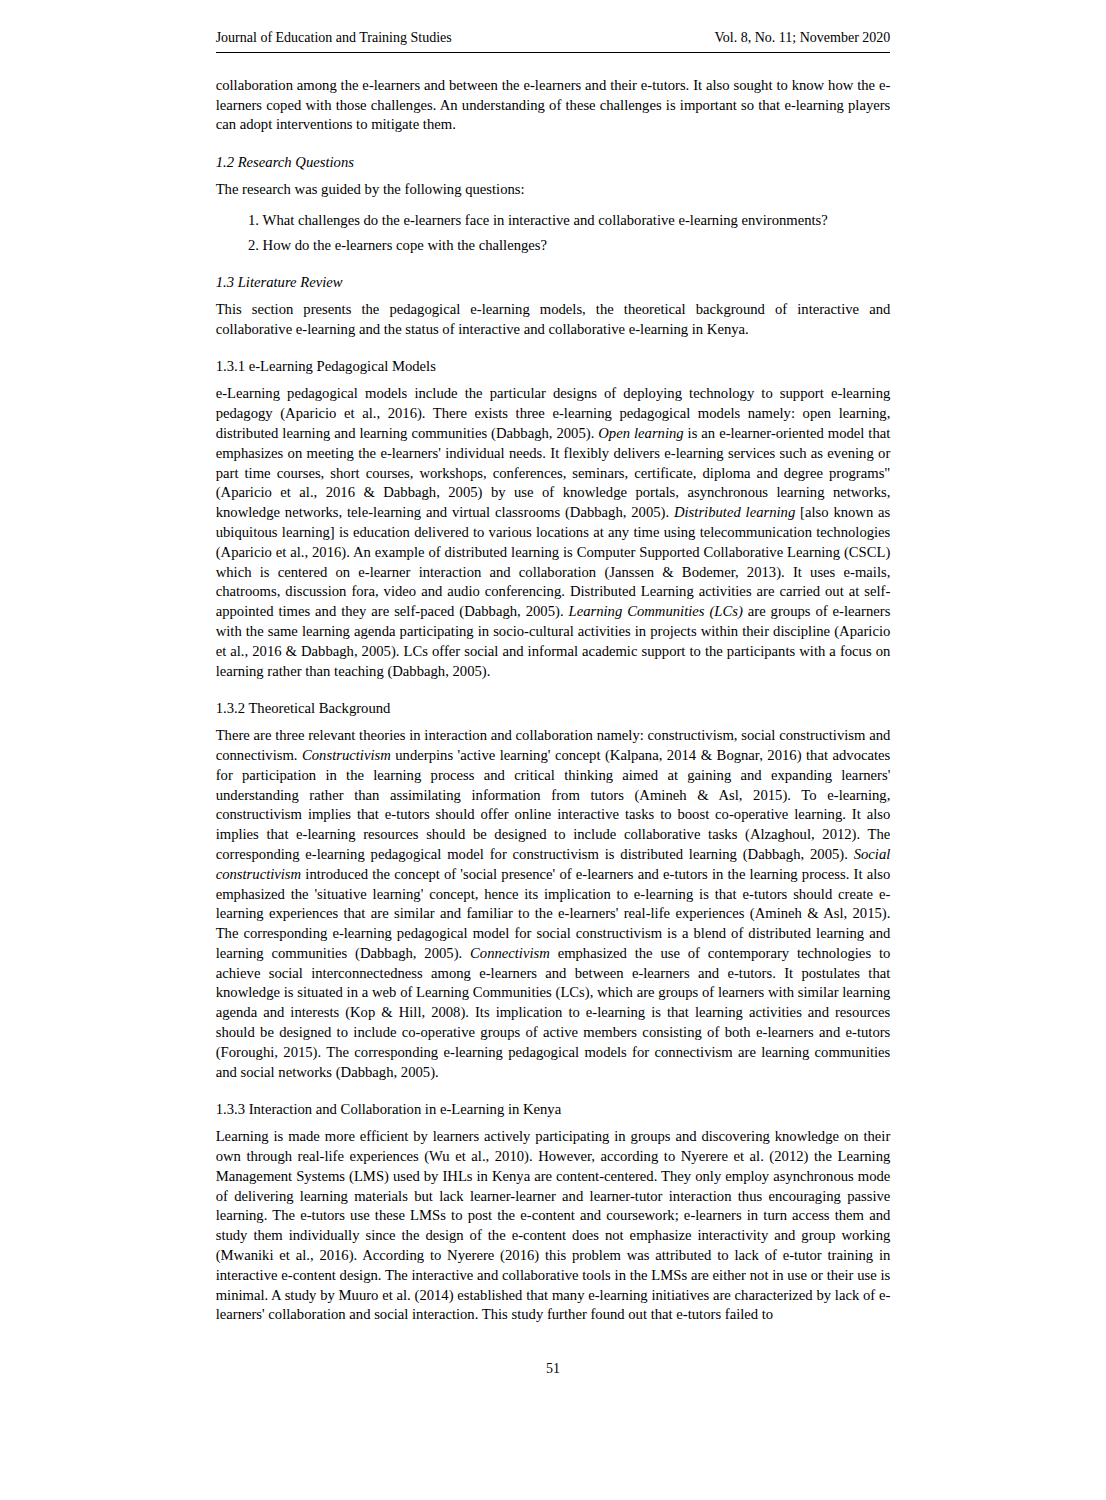Journal of Education and Training Studies Vol. 8, No. 11; November 2020
collaboration among the e-learners and between the e-learners and their e-tutors. It also sought to know how the e-learners coped with those challenges. An understanding of these challenges is important so that e-learning players can adopt interventions to mitigate them.
1.2 Research Questions
The research was guided by the following questions:
What challenges do the e-learners face in interactive and collaborative e-learning environments?
How do the e-learners cope with the challenges?
1.3 Literature Review
This section presents the pedagogical e-learning models, the theoretical background of interactive and collaborative e-learning and the status of interactive and collaborative e-learning in Kenya.
1.3.1 e-Learning Pedagogical Models
e-Learning pedagogical models include the particular designs of deploying technology to support e-learning pedagogy (Aparicio et al., 2016). There exists three e-learning pedagogical models namely: open learning, distributed learning and learning communities (Dabbagh, 2005). Open learning is an e-learner-oriented model that emphasizes on meeting the e-learners' individual needs. It flexibly delivers e-learning services such as evening or part time courses, short courses, workshops, conferences, seminars, certificate, diploma and degree programs" (Aparicio et al., 2016 & Dabbagh, 2005) by use of knowledge portals, asynchronous learning networks, knowledge networks, tele-learning and virtual classrooms (Dabbagh, 2005). Distributed learning [also known as ubiquitous learning] is education delivered to various locations at any time using telecommunication technologies (Aparicio et al., 2016). An example of distributed learning is Computer Supported Collaborative Learning (CSCL) which is centered on e-learner interaction and collaboration (Janssen & Bodemer, 2013). It uses e-mails, chatrooms, discussion fora, video and audio conferencing. Distributed Learning activities are carried out at self-appointed times and they are self-paced (Dabbagh, 2005). Learning Communities (LCs) are groups of e-learners with the same learning agenda participating in socio-cultural activities in projects within their discipline (Aparicio et al., 2016 & Dabbagh, 2005). LCs offer social and informal academic support to the participants with a focus on learning rather than teaching (Dabbagh, 2005).
1.3.2 Theoretical Background
There are three relevant theories in interaction and collaboration namely: constructivism, social constructivism and connectivism. Constructivism underpins 'active learning' concept (Kalpana, 2014 & Bognar, 2016) that advocates for participation in the learning process and critical thinking aimed at gaining and expanding learners' understanding rather than assimilating information from tutors (Amineh & Asl, 2015). To e-learning, constructivism implies that e-tutors should offer online interactive tasks to boost co-operative learning. It also implies that e-learning resources should be designed to include collaborative tasks (Alzaghoul, 2012). The corresponding e-learning pedagogical model for constructivism is distributed learning (Dabbagh, 2005). Social constructivism introduced the concept of 'social presence' of e-learners and e-tutors in the learning process. It also emphasized the 'situative learning' concept, hence its implication to e-learning is that e-tutors should create e-learning experiences that are similar and familiar to the e-learners' real-life experiences (Amineh & Asl, 2015). The corresponding e-learning pedagogical model for social constructivism is a blend of distributed learning and learning communities (Dabbagh, 2005). Connectivism emphasized the use of contemporary technologies to achieve social interconnectedness among e-learners and between e-learners and e-tutors. It postulates that knowledge is situated in a web of Learning Communities (LCs), which are groups of learners with similar learning agenda and interests (Kop & Hill, 2008). Its implication to e-learning is that learning activities and resources should be designed to include co-operative groups of active members consisting of both e-learners and e-tutors (Foroughi, 2015). The corresponding e-learning pedagogical models for connectivism are learning communities and social networks (Dabbagh, 2005).
1.3.3 Interaction and Collaboration in e-Learning in Kenya
Learning is made more efficient by learners actively participating in groups and discovering knowledge on their own through real-life experiences (Wu et al., 2010). However, according to Nyerere et al. (2012) the Learning Management Systems (LMS) used by IHLs in Kenya are content-centered. They only employ asynchronous mode of delivering learning materials but lack learner-learner and learner-tutor interaction thus encouraging passive learning. The e-tutors use these LMSs to post the e-content and coursework; e-learners in turn access them and study them individually since the design of the e-content does not emphasize interactivity and group working (Mwaniki et al., 2016). According to Nyerere (2016) this problem was attributed to lack of e-tutor training in interactive e-content design. The interactive and collaborative tools in the LMSs are either not in use or their use is minimal. A study by Muuro et al. (2014) established that many e-learning initiatives are characterized by lack of e-learners' collaboration and social interaction. This study further found out that e-tutors failed to
51